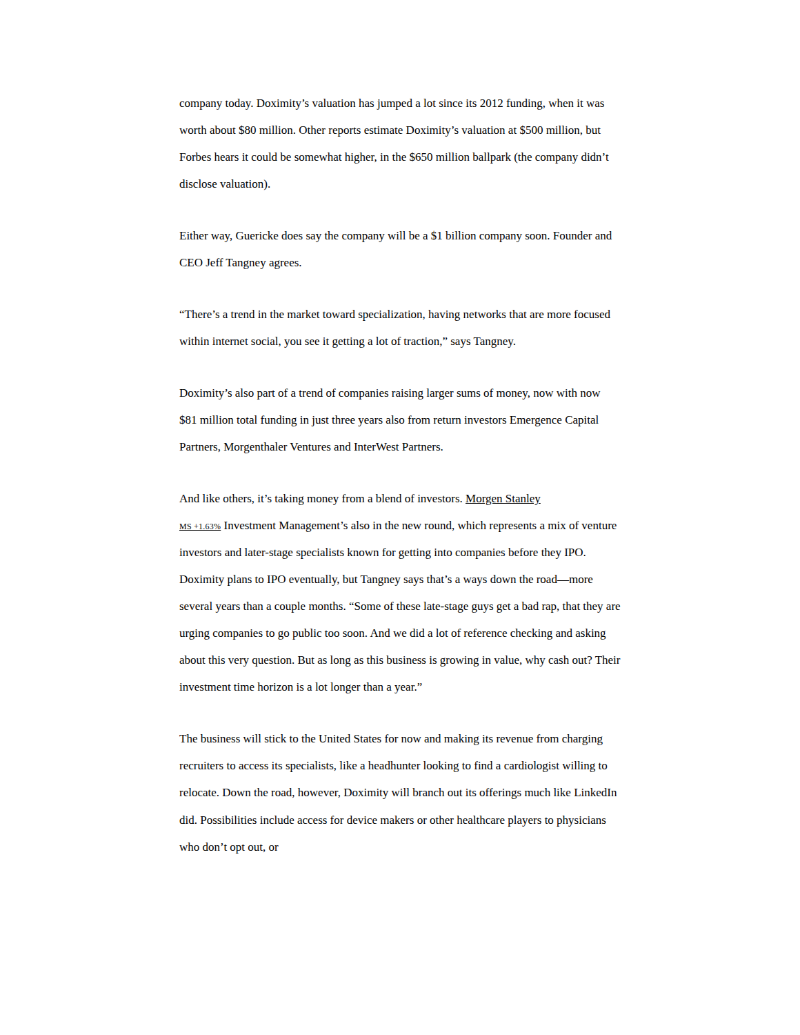company today. Doximity’s valuation has jumped a lot since its 2012 funding, when it was worth about $80 million. Other reports estimate Doximity’s valuation at $500 million, but Forbes hears it could be somewhat higher, in the $650 million ballpark (the company didn’t disclose valuation).
Either way, Guericke does say the company will be a $1 billion company soon. Founder and CEO Jeff Tangney agrees.
“There’s a trend in the market toward specialization, having networks that are more focused within internet social, you see it getting a lot of traction,” says Tangney.
Doximity’s also part of a trend of companies raising larger sums of money, now with now $81 million total funding in just three years also from return investors Emergence Capital Partners, Morgenthaler Ventures and InterWest Partners.
And like others, it’s taking money from a blend of investors. Morgen Stanley
MS +1.63% Investment Management’s also in the new round, which represents a mix of venture investors and later-stage specialists known for getting into companies before they IPO.
Doximity plans to IPO eventually, but Tangney says that’s a ways down the road—more several years than a couple months. “Some of these late-stage guys get a bad rap, that they are urging companies to go public too soon. And we did a lot of reference checking and asking about this very question. But as long as this business is growing in value, why cash out? Their investment time horizon is a lot longer than a year.”
The business will stick to the United States for now and making its revenue from charging recruiters to access its specialists, like a headhunter looking to find a cardiologist willing to relocate. Down the road, however, Doximity will branch out its offerings much like LinkedIn did. Possibilities include access for device makers or other healthcare players to physicians who don’t opt out, or